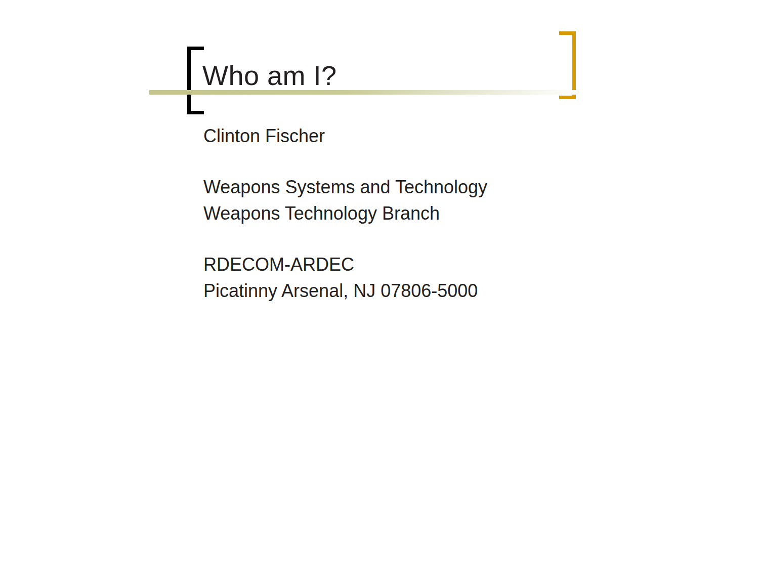Who am I?
Clinton Fischer
Weapons Systems and Technology
Weapons Technology Branch
RDECOM-ARDEC
Picatinny Arsenal, NJ 07806-5000